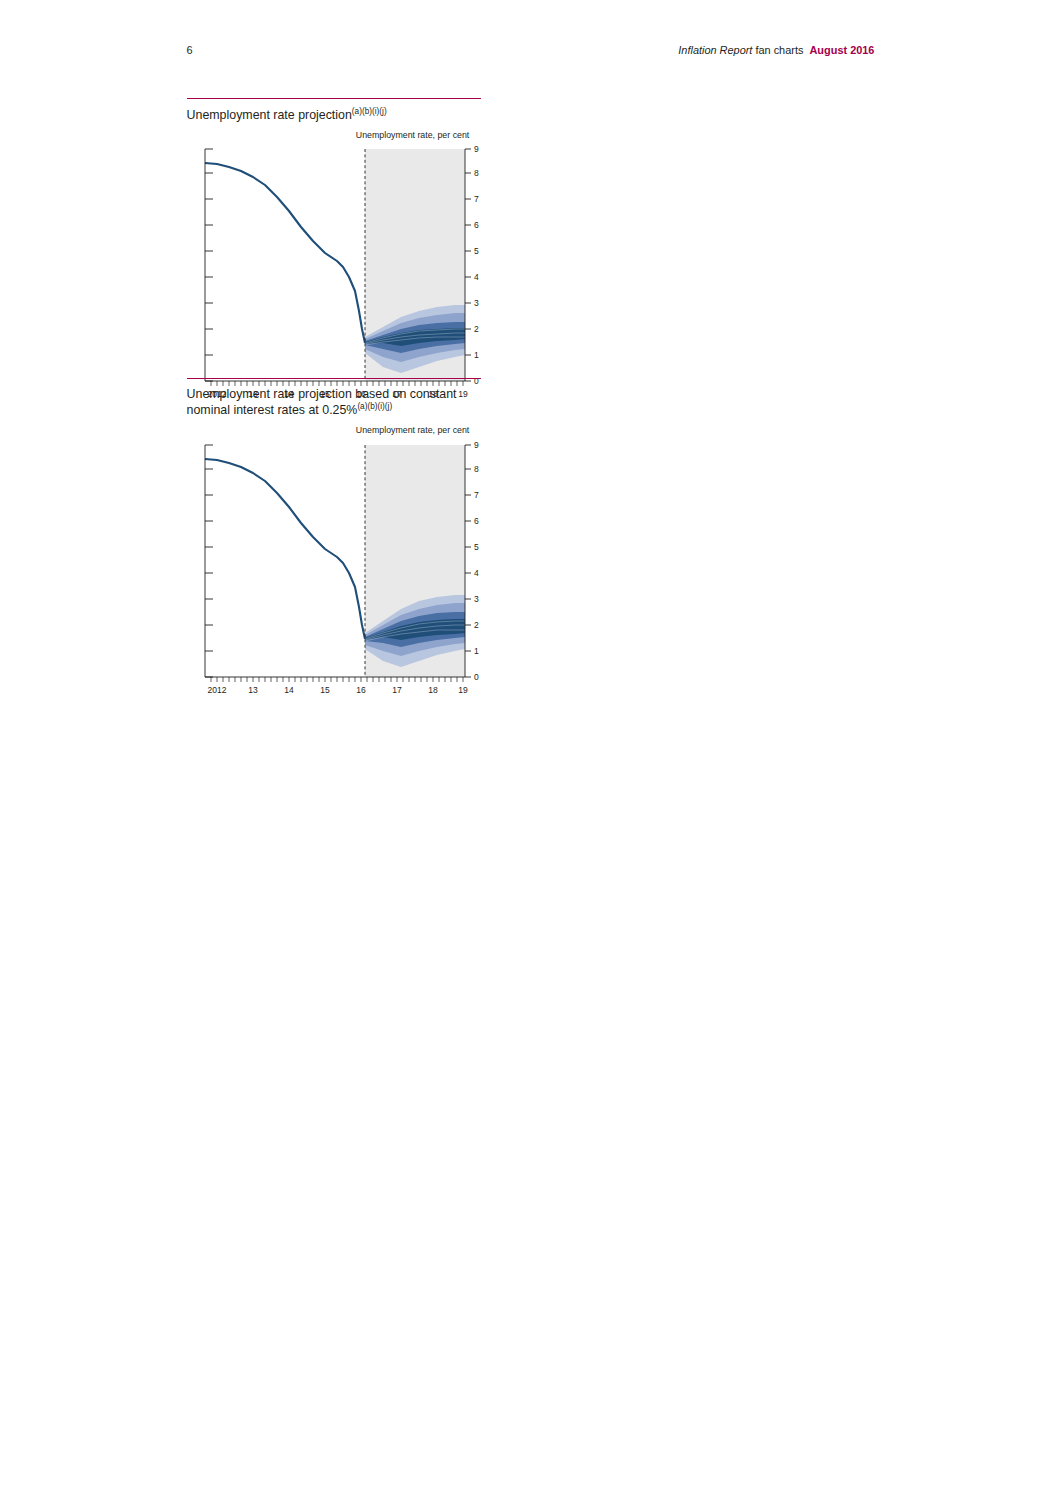6
Inflation Report fan charts August 2016
Unemployment rate projection(a)(b)(i)(j)
Unemployment rate, per cent
0 1 2 3 4 5 6 7 8 9 2012 13 14 15 16 17 18 19
Unemployment rate projection based on constant
nominal interest rates at 0.25%(a)(b)(i)(j)
Unemployment rate, per cent
0 1 2 3 4 5 6 7 8 9 2012 13 14 15 16 17 18 19